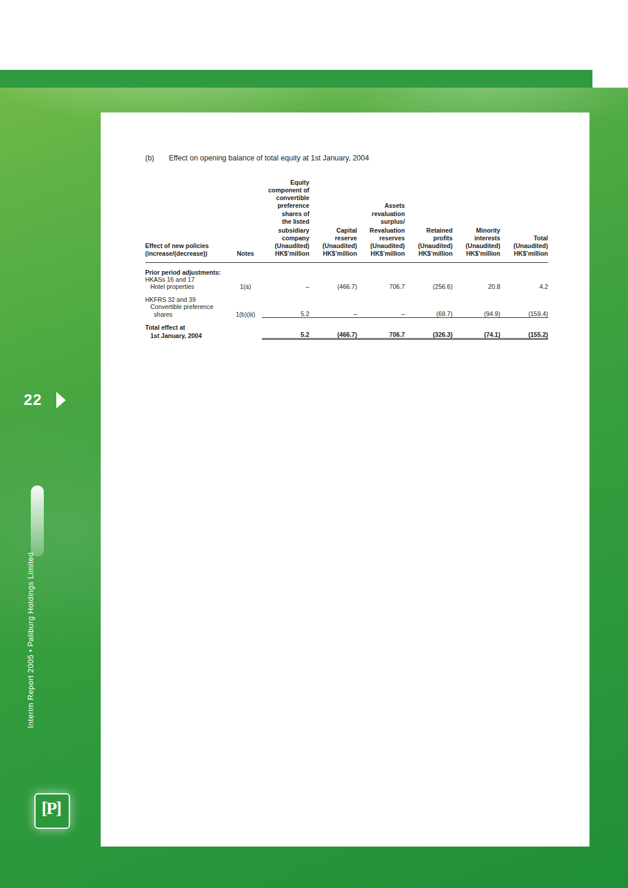22
Interim Report 2005 • Paliburg Holdings Limited
[P]
(b) Effect on opening balance of total equity at 1st January, 2004
| | | Equity component of convertible preference shares of the listed | | Assets revaluation surplus/ | | | |
| --- | --- | --- | --- | --- | --- | --- | --- |
| Effect of new policies (increase/(decrease)) | Notes | subsidiary company (Unaudited) HK$’million | Capital reserve (Unaudited) HK$’million | Revaluation reserves (Unaudited) HK$’million | Retained profits (Unaudited) HK$’million | Minority interests (Unaudited) HK$’million | Total (Unaudited) HK$’million |
| Prior period adjustments: | | | | | | | |
| HKASs 16 and 17 | | | | | | | |
| Hotel properties | 1(a) | – | (466.7) | 706.7 | (256.6) | 20.8 | 4.2 |
| HKFRS 32 and 39 | | | | | | | |
| Convertible preference | | | | | | | |
| shares | 1(b)(iii) | 5.2 | – | – | (69.7) | (94.9) | (159.4) |
| Total effect at | | | | | | | |
| 1st January, 2004 | | 5.2 | (466.7) | 706.7 | (326.3) | (74.1) | (155.2) |